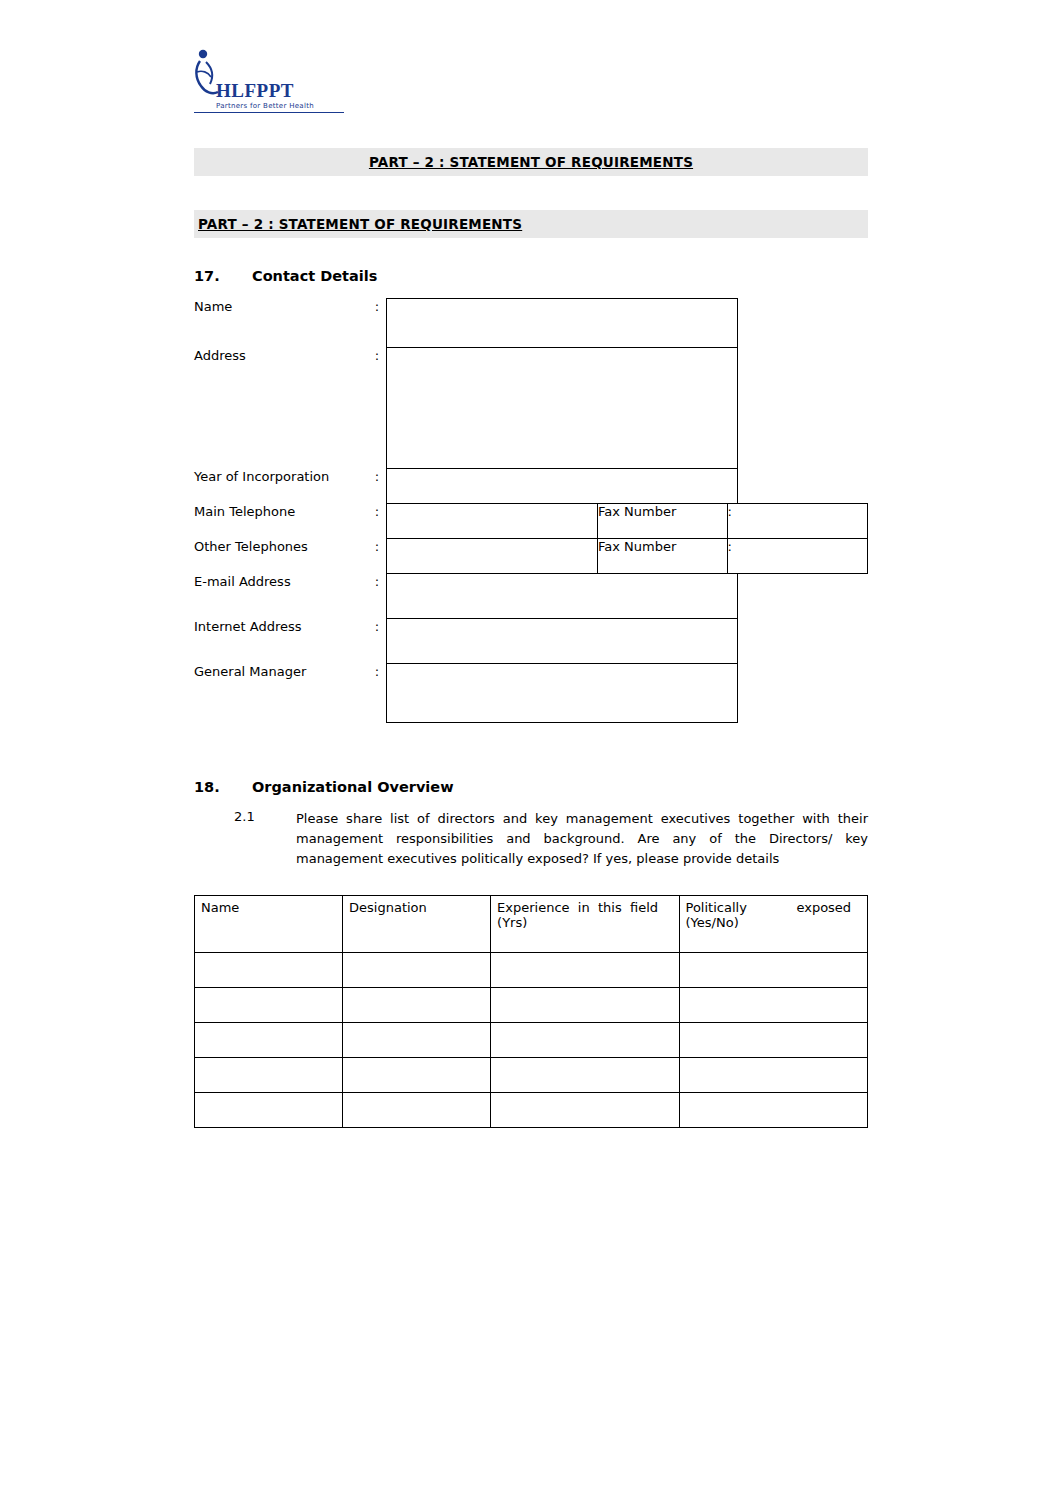HLFPPT
Partners for Better Health
PART – 2 : STATEMENT OF REQUIREMENTS
PART – 2 : STATEMENT OF REQUIREMENTS
17. Contact Details
| Name | : | |
| Address | : | |
| Year of Incorporation | : | |
| Main Telephone | : | | Fax Number | : | |
| Other Telephones | : | | Fax Number | : | |
| E-mail Address | : | |
| Internet Address | : | |
| General Manager | : | |
18. Organizational Overview
2.1
Please share list of directors and key management executives together with their management responsibilities and background. Are any of the Directors/ key management executives politically exposed? If yes, please provide details
| Name | Designation | Experience in this field (Yrs) | Politically exposed (Yes/No) |
| --- | --- | --- | --- |